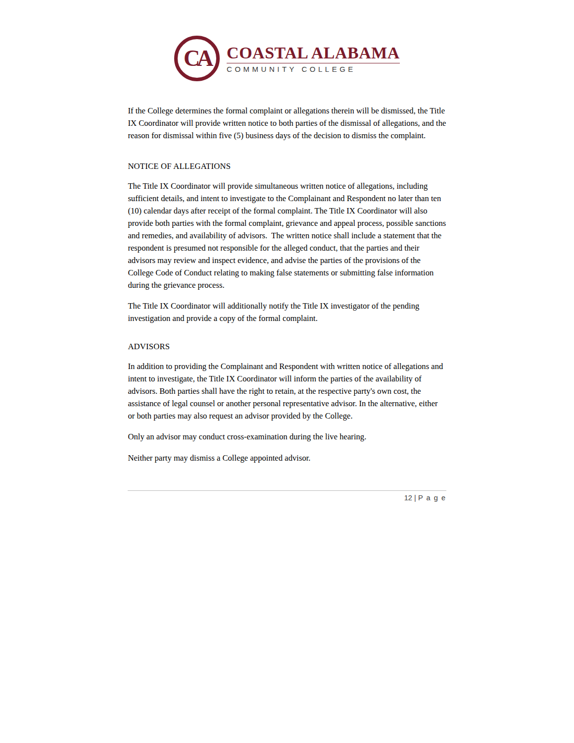CA
COASTAL ALABAMA
COMMUNITY COLLEGE
If the College determines the formal complaint or allegations therein will be dismissed, the Title IX Coordinator will provide written notice to both parties of the dismissal of allegations, and the reason for dismissal within five (5) business days of the decision to dismiss the complaint.
NOTICE OF ALLEGATIONS
The Title IX Coordinator will provide simultaneous written notice of allegations, including sufficient details, and intent to investigate to the Complainant and Respondent no later than ten (10) calendar days after receipt of the formal complaint. The Title IX Coordinator will also provide both parties with the formal complaint, grievance and appeal process, possible sanctions and remedies, and availability of advisors. The written notice shall include a statement that the respondent is presumed not responsible for the alleged conduct, that the parties and their advisors may review and inspect evidence, and advise the parties of the provisions of the College Code of Conduct relating to making false statements or submitting false information during the grievance process.
The Title IX Coordinator will additionally notify the Title IX investigator of the pending investigation and provide a copy of the formal complaint.
ADVISORS
In addition to providing the Complainant and Respondent with written notice of allegations and intent to investigate, the Title IX Coordinator will inform the parties of the availability of advisors. Both parties shall have the right to retain, at the respective party's own cost, the assistance of legal counsel or another personal representative advisor. In the alternative, either or both parties may also request an advisor provided by the College.
Only an advisor may conduct cross-examination during the live hearing.
Neither party may dismiss a College appointed advisor.
12 | P a g e